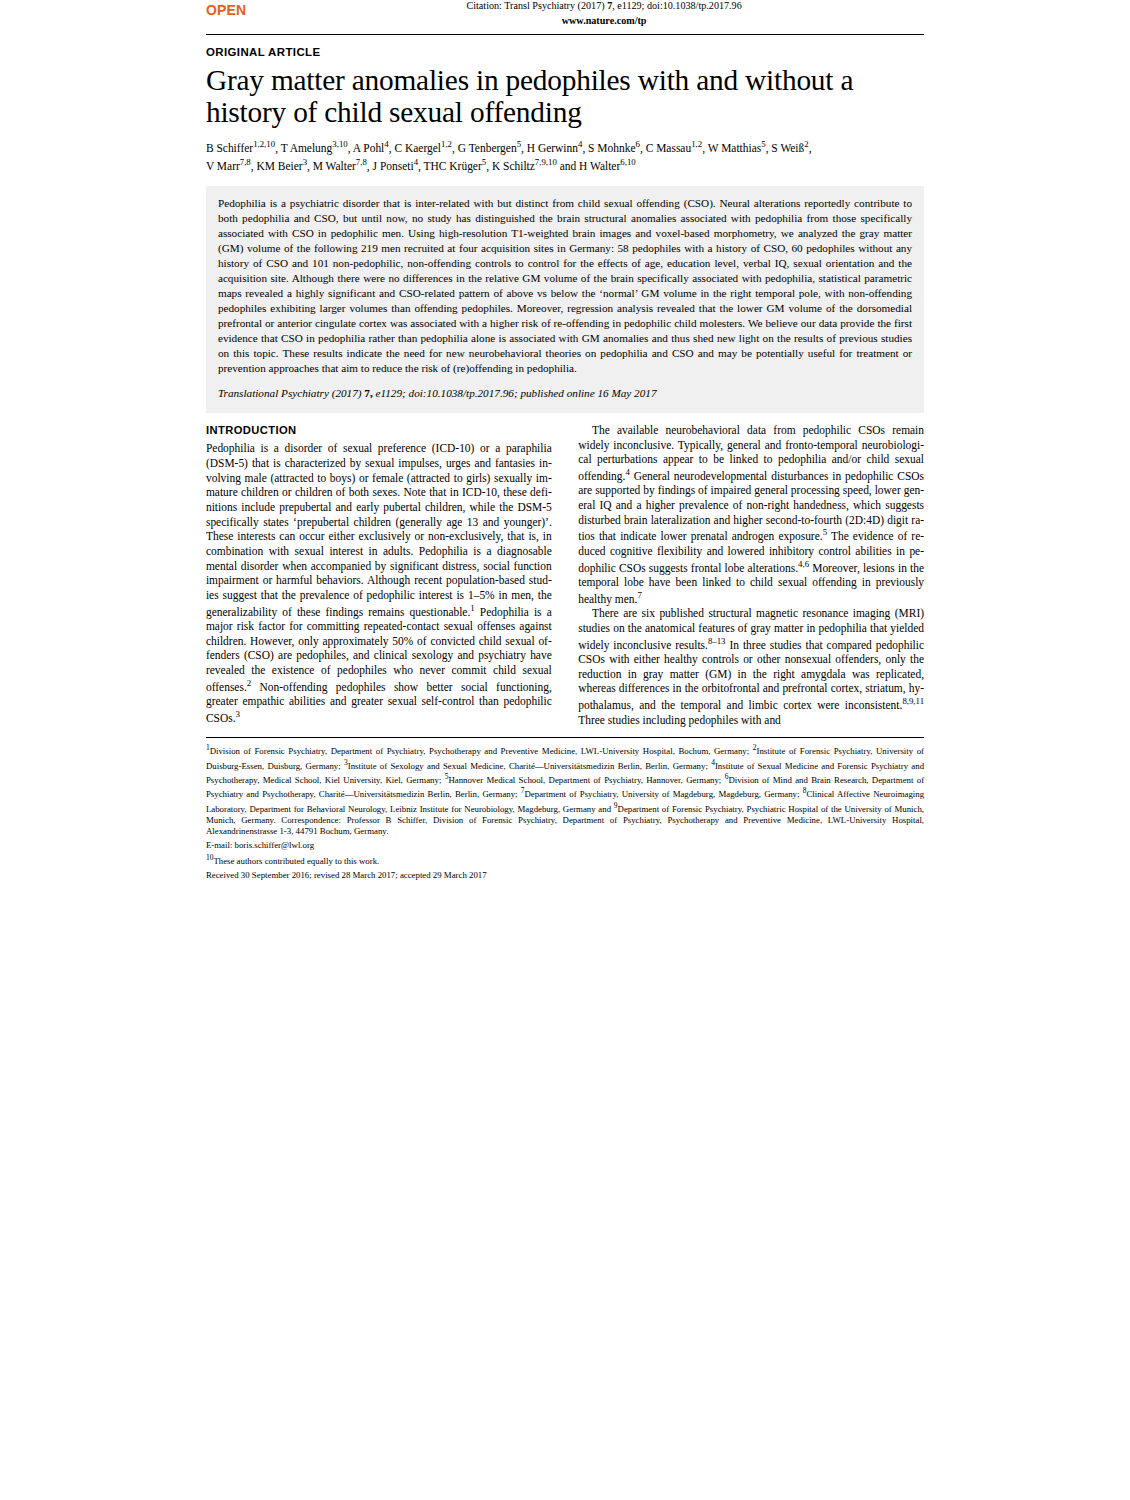OPEN
Citation: Transl Psychiatry (2017) 7, e1129; doi:10.1038/tp.2017.96
www.nature.com/tp
ORIGINAL ARTICLE
Gray matter anomalies in pedophiles with and without a
history of child sexual offending
B Schiffer1,2,10, T Amelung3,10, A Pohl4, C Kaergel1,2, G Tenbergen5, H Gerwinn4, S Mohnke6, C Massau1,2, W Matthias5, S Weiß2,
V Marr7,8, KM Beier3, M Walter7,8, J Ponseti4, THC Krüger5, K Schiltz7,9,10 and H Walter6,10
Pedophilia is a psychiatric disorder that is inter-related with but distinct from child sexual offending (CSO). Neural alterations reportedly contribute to both pedophilia and CSO, but until now, no study has distinguished the brain structural anomalies associated with pedophilia from those specifically associated with CSO in pedophilic men. Using high-resolution T1-weighted brain images and voxel-based morphometry, we analyzed the gray matter (GM) volume of the following 219 men recruited at four acquisition sites in Germany: 58 pedophiles with a history of CSO, 60 pedophiles without any history of CSO and 101 non-pedophilic, non-offending controls to control for the effects of age, education level, verbal IQ, sexual orientation and the acquisition site. Although there were no differences in the relative GM volume of the brain specifically associated with pedophilia, statistical parametric maps revealed a highly significant and CSO-related pattern of above vs below the ‘normal’ GM volume in the right temporal pole, with non-offending pedophiles exhibiting larger volumes than offending pedophiles. Moreover, regression analysis revealed that the lower GM volume of the dorsomedial prefrontal or anterior cingulate cortex was associated with a higher risk of re-offending in pedophilic child molesters. We believe our data provide the first evidence that CSO in pedophilia rather than pedophilia alone is associated with GM anomalies and thus shed new light on the results of previous studies on this topic. These results indicate the need for new neurobehavioral theories on pedophilia and CSO and may be potentially useful for treatment or prevention approaches that aim to reduce the risk of (re)offending in pedophilia.
Translational Psychiatry (2017) 7, e1129; doi:10.1038/tp.2017.96; published online 16 May 2017
INTRODUCTION
Pedophilia is a disorder of sexual preference (ICD-10) or a paraphilia (DSM-5) that is characterized by sexual impulses, urges and fantasies involving male (attracted to boys) or female (attracted to girls) sexually immature children or children of both sexes. Note that in ICD-10, these definitions include prepubertal and early pubertal children, while the DSM-5 specifically states ‘prepubertal children (generally age 13 and younger)’. These interests can occur either exclusively or non-exclusively, that is, in combination with sexual interest in adults. Pedophilia is a diagnosable mental disorder when accompanied by significant distress, social function impairment or harmful behaviors. Although recent population-based studies suggest that the prevalence of pedophilic interest is 1–5% in men, the generalizability of these findings remains questionable.1 Pedophilia is a major risk factor for committing repeated-contact sexual offenses against children. However, only approximately 50% of convicted child sexual offenders (CSO) are pedophiles, and clinical sexology and psychiatry have revealed the existence of pedophiles who never commit child sexual offenses.2 Non-offending pedophiles show better social functioning, greater empathic abilities and greater sexual self-control than pedophilic CSOs.3
The available neurobehavioral data from pedophilic CSOs remain widely inconclusive. Typically, general and fronto-temporal neurobiological perturbations appear to be linked to pedophilia and/or child sexual offending.4 General neurodevelopmental disturbances in pedophilic CSOs are supported by findings of impaired general processing speed, lower general IQ and a higher prevalence of non-right handedness, which suggests disturbed brain lateralization and higher second-to-fourth (2D:4D) digit ratios that indicate lower prenatal androgen exposure.5 The evidence of reduced cognitive flexibility and lowered inhibitory control abilities in pedophilic CSOs suggests frontal lobe alterations.4,6 Moreover, lesions in the temporal lobe have been linked to child sexual offending in previously healthy men.7
There are six published structural magnetic resonance imaging (MRI) studies on the anatomical features of gray matter in pedophilia that yielded widely inconclusive results.8–13 In three studies that compared pedophilic CSOs with either healthy controls or other nonsexual offenders, only the reduction in gray matter (GM) in the right amygdala was replicated, whereas differences in the orbitofrontal and prefrontal cortex, striatum, hypothalamus, and the temporal and limbic cortex were inconsistent.8,9,11 Three studies including pedophiles with and
1Division of Forensic Psychiatry, Department of Psychiatry, Psychotherapy and Preventive Medicine, LWL-University Hospital, Bochum, Germany; 2Institute of Forensic Psychiatry, University of Duisburg-Essen, Duisburg, Germany; 3Institute of Sexology and Sexual Medicine, Charité—Universitätsmedizin Berlin, Berlin, Germany; 4Institute of Sexual Medicine and Forensic Psychiatry and Psychotherapy, Medical School, Kiel University, Kiel, Germany; 5Hannover Medical School, Department of Psychiatry, Hannover, Germany; 6Division of Mind and Brain Research, Department of Psychiatry and Psychotherapy, Charité—Universitätsmedizin Berlin, Berlin, Germany; 7Department of Psychiatry, University of Magdeburg, Magdeburg, Germany; 8Clinical Affective Neuroimaging Laboratory, Department for Behavioral Neurology, Leibniz Institute for Neurobiology, Magdeburg, Germany and 9Department of Forensic Psychiatry, Psychiatric Hospital of the University of Munich, Munich, Germany. Correspondence: Professor B Schiffer, Division of Forensic Psychiatry, Department of Psychiatry, Psychotherapy and Preventive Medicine, LWL-University Hospital, Alexandrinenstrasse 1-3, 44791 Bochum, Germany.
E-mail: boris.schiffer@lwl.org
10These authors contributed equally to this work.
Received 30 September 2016; revised 28 March 2017; accepted 29 March 2017